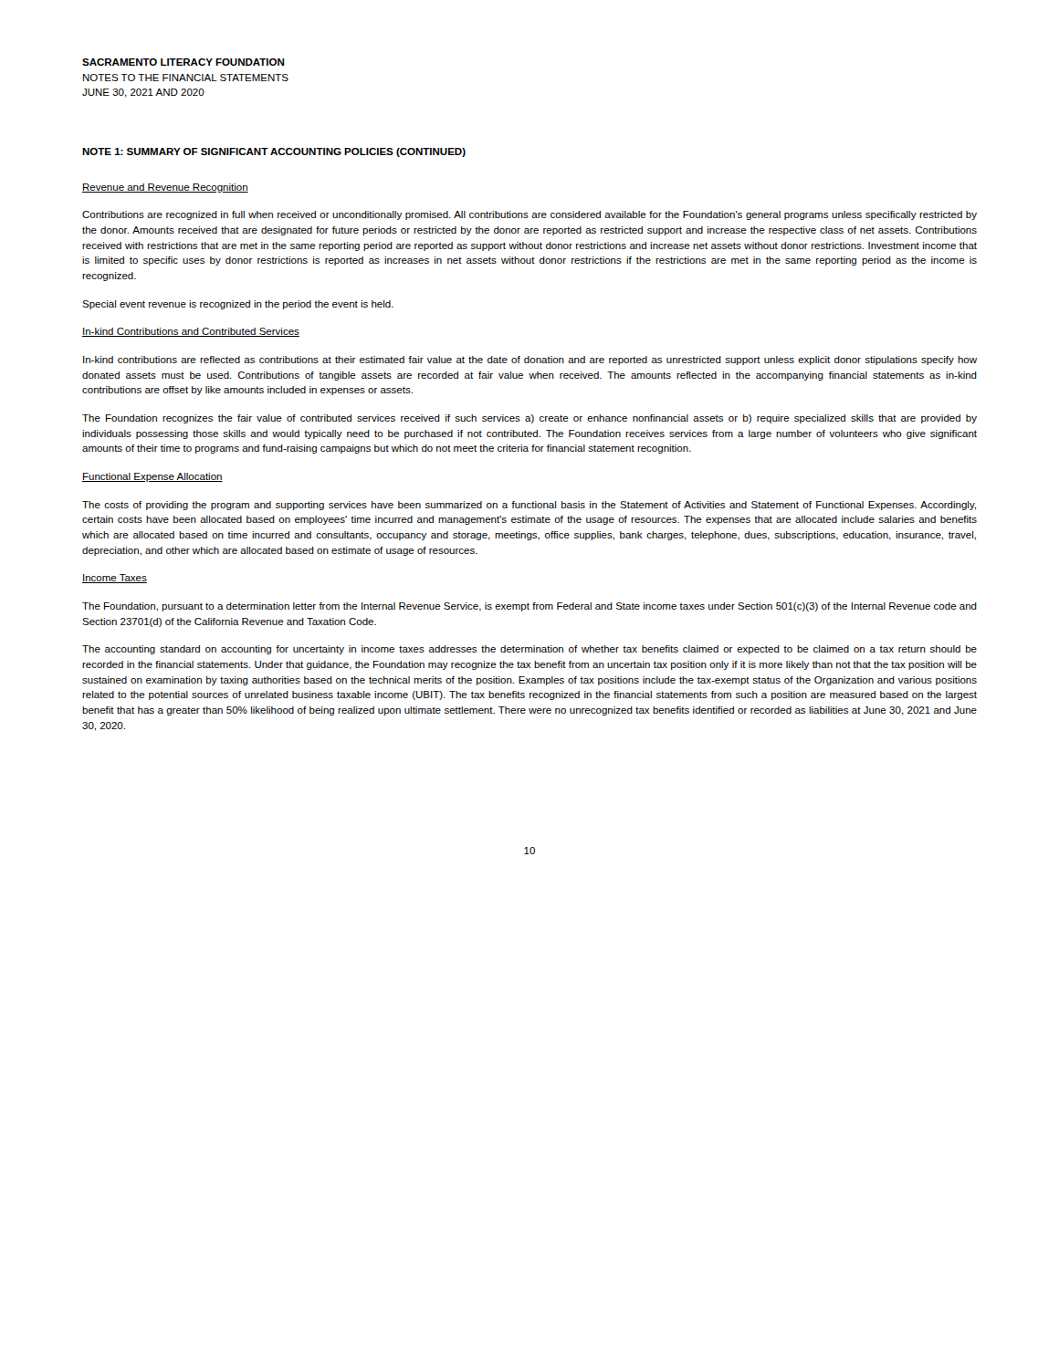SACRAMENTO LITERACY FOUNDATION
NOTES TO THE FINANCIAL STATEMENTS
JUNE 30, 2021 AND 2020
NOTE 1: SUMMARY OF SIGNIFICANT ACCOUNTING POLICIES (CONTINUED)
Revenue and Revenue Recognition
Contributions are recognized in full when received or unconditionally promised. All contributions are considered available for the Foundation's general programs unless specifically restricted by the donor. Amounts received that are designated for future periods or restricted by the donor are reported as restricted support and increase the respective class of net assets. Contributions received with restrictions that are met in the same reporting period are reported as support without donor restrictions and increase net assets without donor restrictions. Investment income that is limited to specific uses by donor restrictions is reported as increases in net assets without donor restrictions if the restrictions are met in the same reporting period as the income is recognized.
Special event revenue is recognized in the period the event is held.
In-kind Contributions and Contributed Services
In-kind contributions are reflected as contributions at their estimated fair value at the date of donation and are reported as unrestricted support unless explicit donor stipulations specify how donated assets must be used. Contributions of tangible assets are recorded at fair value when received. The amounts reflected in the accompanying financial statements as in-kind contributions are offset by like amounts included in expenses or assets.
The Foundation recognizes the fair value of contributed services received if such services a) create or enhance nonfinancial assets or b) require specialized skills that are provided by individuals possessing those skills and would typically need to be purchased if not contributed. The Foundation receives services from a large number of volunteers who give significant amounts of their time to programs and fund-raising campaigns but which do not meet the criteria for financial statement recognition.
Functional Expense Allocation
The costs of providing the program and supporting services have been summarized on a functional basis in the Statement of Activities and Statement of Functional Expenses. Accordingly, certain costs have been allocated based on employees' time incurred and management's estimate of the usage of resources. The expenses that are allocated include salaries and benefits which are allocated based on time incurred and consultants, occupancy and storage, meetings, office supplies, bank charges, telephone, dues, subscriptions, education, insurance, travel, depreciation, and other which are allocated based on estimate of usage of resources.
Income Taxes
The Foundation, pursuant to a determination letter from the Internal Revenue Service, is exempt from Federal and State income taxes under Section 501(c)(3) of the Internal Revenue code and Section 23701(d) of the California Revenue and Taxation Code.
The accounting standard on accounting for uncertainty in income taxes addresses the determination of whether tax benefits claimed or expected to be claimed on a tax return should be recorded in the financial statements. Under that guidance, the Foundation may recognize the tax benefit from an uncertain tax position only if it is more likely than not that the tax position will be sustained on examination by taxing authorities based on the technical merits of the position. Examples of tax positions include the tax-exempt status of the Organization and various positions related to the potential sources of unrelated business taxable income (UBIT). The tax benefits recognized in the financial statements from such a position are measured based on the largest benefit that has a greater than 50% likelihood of being realized upon ultimate settlement. There were no unrecognized tax benefits identified or recorded as liabilities at June 30, 2021 and June 30, 2020.
10